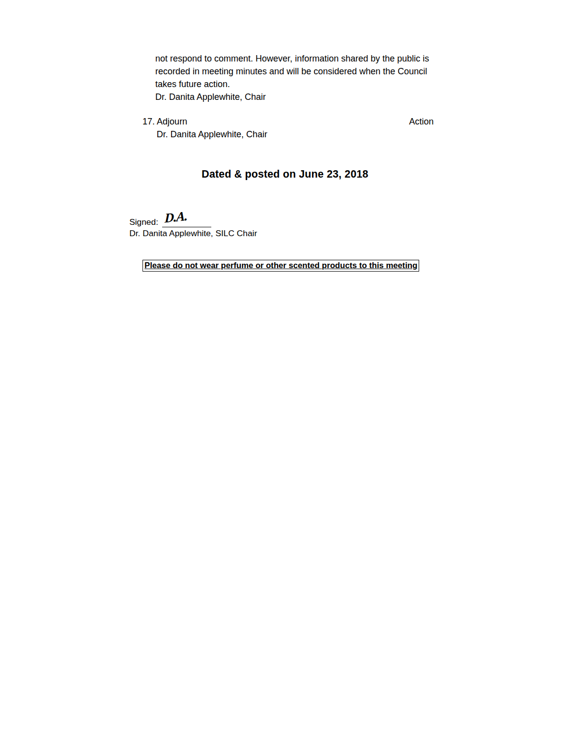not respond to comment. However, information shared by the public is recorded in meeting minutes and will be considered when the Council takes future action.
Dr. Danita Applewhite, Chair
17. Adjourn Action
Dr. Danita Applewhite, Chair
Dated & posted on June 23, 2018
Signed: D.A.
Dr. Danita Applewhite, SILC Chair
Please do not wear perfume or other scented products to this meeting